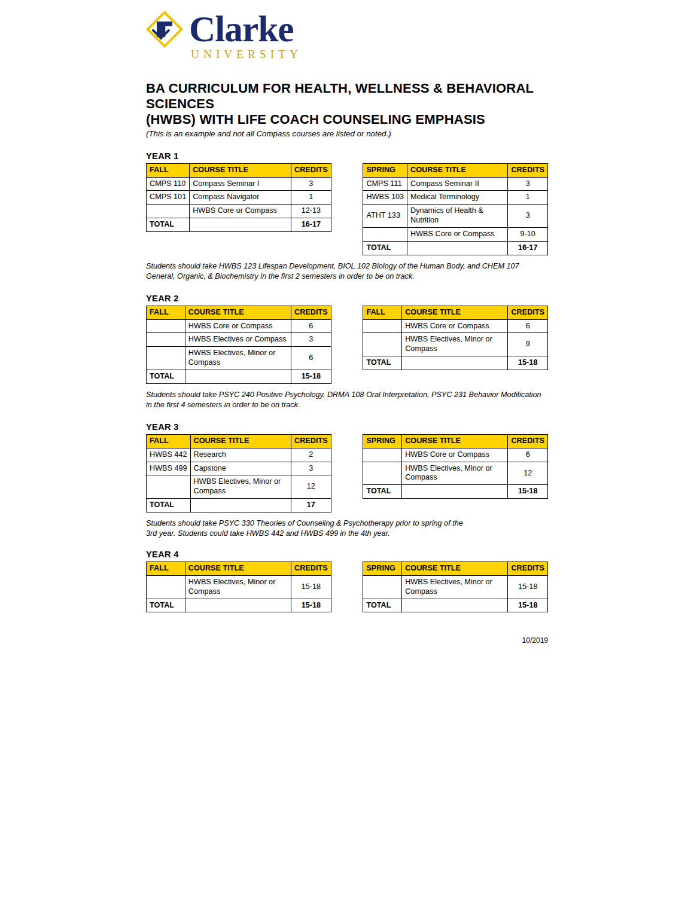Clarke UNIVERSITY
BA CURRICULUM FOR HEALTH, WELLNESS & BEHAVIORAL SCIENCES
(HWBS) WITH LIFE COACH COUNSELING EMPHASIS
(This is an example and not all Compass courses are listed or noted.)
YEAR 1
| FALL | COURSE TITLE | CREDITS |
| --- | --- | --- |
| CMPS 110 | Compass Seminar I | 3 |
| CMPS 101 | Compass Navigator | 1 |
| | HWBS Core or Compass | 12-13 |
| TOTAL | | 16-17 |
| SPRING | COURSE TITLE | CREDITS |
| --- | --- | --- |
| CMPS 111 | Compass Seminar II | 3 |
| HWBS 103 | Medical Terminology | 1 |
| ATHT 133 | Dynamics of Health & Nutrition | 3 |
| | HWBS Core or Compass | 9-10 |
| TOTAL | | 16-17 |
Students should take HWBS 123 Lifespan Development, BIOL 102 Biology of the Human Body, and CHEM 107 General, Organic, & Biochemistry in the first 2 semesters in order to be on track.
YEAR 2
| FALL | COURSE TITLE | CREDITS |
| --- | --- | --- |
| | HWBS Core or Compass | 6 |
| | HWBS Electives or Compass | 3 |
| | HWBS Electives, Minor or Compass | 6 |
| TOTAL | | 15-18 |
| FALL | COURSE TITLE | CREDITS |
| --- | --- | --- |
| | HWBS Core or Compass | 6 |
| | HWBS Electives, Minor or Compass | 9 |
| TOTAL | | 15-18 |
Students should take PSYC 240 Positive Psychology, DRMA 108 Oral Interpretation, PSYC 231 Behavior Modification in the first 4 semesters in order to be on track.
YEAR 3
| FALL | COURSE TITLE | CREDITS |
| --- | --- | --- |
| HWBS 442 | Research | 2 |
| HWBS 499 | Capstone | 3 |
| | HWBS Electives, Minor or Compass | 12 |
| TOTAL | | 17 |
| SPRING | COURSE TITLE | CREDITS |
| --- | --- | --- |
| | HWBS Core or Compass | 6 |
| | HWBS Electives, Minor or Compass | 12 |
| TOTAL | | 15-18 |
Students should take PSYC 330 Theories of Counseling & Psychotherapy prior to spring of the
3rd year. Students could take HWBS 442 and HWBS 499 in the 4th year.
YEAR 4
| FALL | COURSE TITLE | CREDITS |
| --- | --- | --- |
| | HWBS Electives, Minor or Compass | 15-18 |
| TOTAL | | 15-18 |
| SPRING | COURSE TITLE | CREDITS |
| --- | --- | --- |
| | HWBS Electives, Minor or Compass | 15-18 |
| TOTAL | | 15-18 |
10/2019